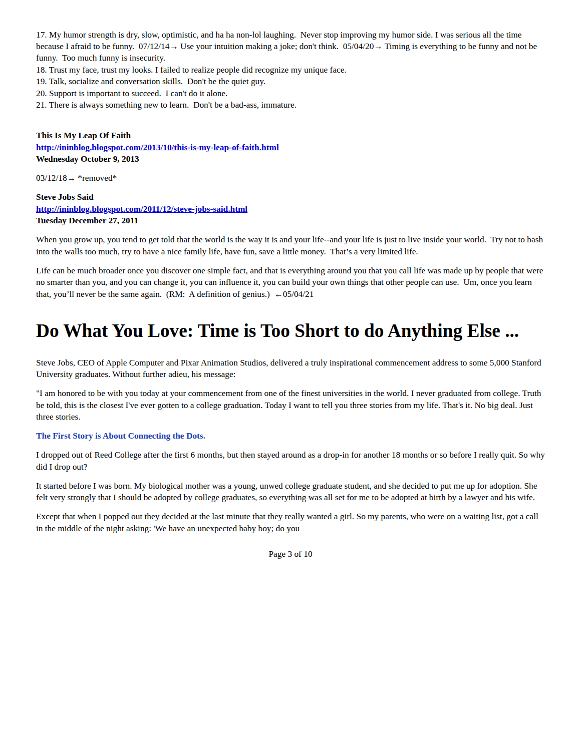17. My humor strength is dry, slow, optimistic, and ha ha non-lol laughing. Never stop improving my humor side. I was serious all the time because I afraid to be funny. 07/12/14→ Use your intuition making a joke; don't think. 05/04/20→ Timing is everything to be funny and not be funny. Too much funny is insecurity.
18. Trust my face, trust my looks. I failed to realize people did recognize my unique face.
19. Talk, socialize and conversation skills. Don't be the quiet guy.
20. Support is important to succeed. I can't do it alone.
21. There is always something new to learn. Don't be a bad-ass, immature.
This Is My Leap Of Faith
http://ininblog.blogspot.com/2013/10/this-is-my-leap-of-faith.html
Wednesday October 9, 2013
03/12/18→ *removed*
Steve Jobs Said
http://ininblog.blogspot.com/2011/12/steve-jobs-said.html
Tuesday December 27, 2011
When you grow up, you tend to get told that the world is the way it is and your life--and your life is just to live inside your world. Try not to bash into the walls too much, try to have a nice family life, have fun, save a little money. That’s a very limited life.
Life can be much broader once you discover one simple fact, and that is everything around you that you call life was made up by people that were no smarter than you, and you can change it, you can influence it, you can build your own things that other people can use. Um, once you learn that, you’ll never be the same again. (RM: A definition of genius.) ←05/04/21
Do What You Love: Time is Too Short to do Anything Else ...
Steve Jobs, CEO of Apple Computer and Pixar Animation Studios, delivered a truly inspirational commencement address to some 5,000 Stanford University graduates. Without further adieu, his message:
"I am honored to be with you today at your commencement from one of the finest universities in the world. I never graduated from college. Truth be told, this is the closest I've ever gotten to a college graduation. Today I want to tell you three stories from my life. That's it. No big deal. Just three stories.
The First Story is About Connecting the Dots.
I dropped out of Reed College after the first 6 months, but then stayed around as a drop-in for another 18 months or so before I really quit. So why did I drop out?
It started before I was born. My biological mother was a young, unwed college graduate student, and she decided to put me up for adoption. She felt very strongly that I should be adopted by college graduates, so everything was all set for me to be adopted at birth by a lawyer and his wife.
Except that when I popped out they decided at the last minute that they really wanted a girl. So my parents, who were on a waiting list, got a call in the middle of the night asking: 'We have an unexpected baby boy; do you
Page 3 of 10